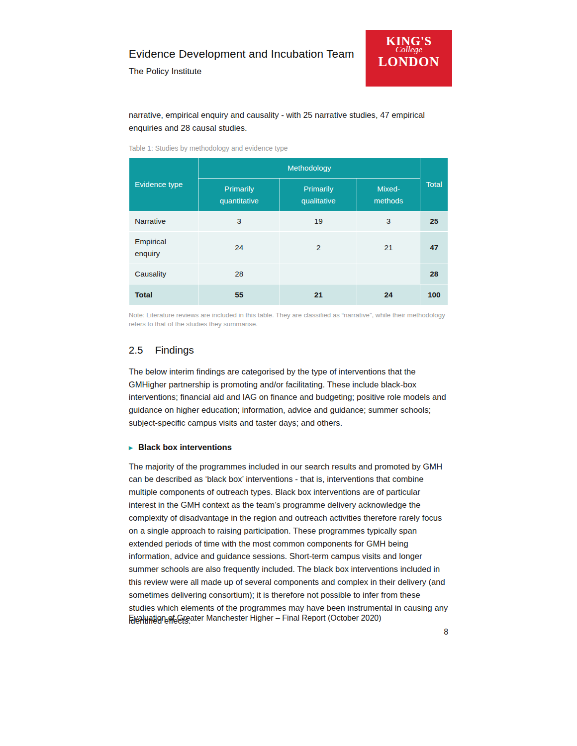Evidence Development and Incubation Team
The Policy Institute
KING'S
College
LONDON
narrative, empirical enquiry and causality - with 25 narrative studies, 47 empirical enquiries and 28 causal studies.
Table 1: Studies by methodology and evidence type
| Evidence type | Methodology | Total |
| --- | --- | --- |
| Primarily quantitative | Primarily qualitative | Mixed-methods |
| Narrative | 3 | 19 | 3 | 25 |
| Empirical enquiry | 24 | 2 | 21 | 47 |
| Causality | 28 | | | 28 |
| Total | 55 | 21 | 24 | 100 |
Note: Literature reviews are included in this table. They are classified as “narrative”, while their methodology refers to that of the studies they summarise.
2.5 Findings
The below interim findings are categorised by the type of interventions that the GMHigher partnership is promoting and/or facilitating. These include black-box interventions; financial aid and IAG on finance and budgeting; positive role models and guidance on higher education; information, advice and guidance; summer schools; subject-specific campus visits and taster days; and others.
Black box interventions
The majority of the programmes included in our search results and promoted by GMH can be described as ‘black box’ interventions - that is, interventions that combine multiple components of outreach types. Black box interventions are of particular interest in the GMH context as the team’s programme delivery acknowledge the complexity of disadvantage in the region and outreach activities therefore rarely focus on a single approach to raising participation. These programmes typically span extended periods of time with the most common components for GMH being information, advice and guidance sessions. Short-term campus visits and longer summer schools are also frequently included. The black box interventions included in this review were all made up of several components and complex in their delivery (and sometimes delivering consortium); it is therefore not possible to infer from these studies which elements of the programmes may have been instrumental in causing any identified effects.
Evaluation of Greater Manchester Higher – Final Report (October 2020)
8